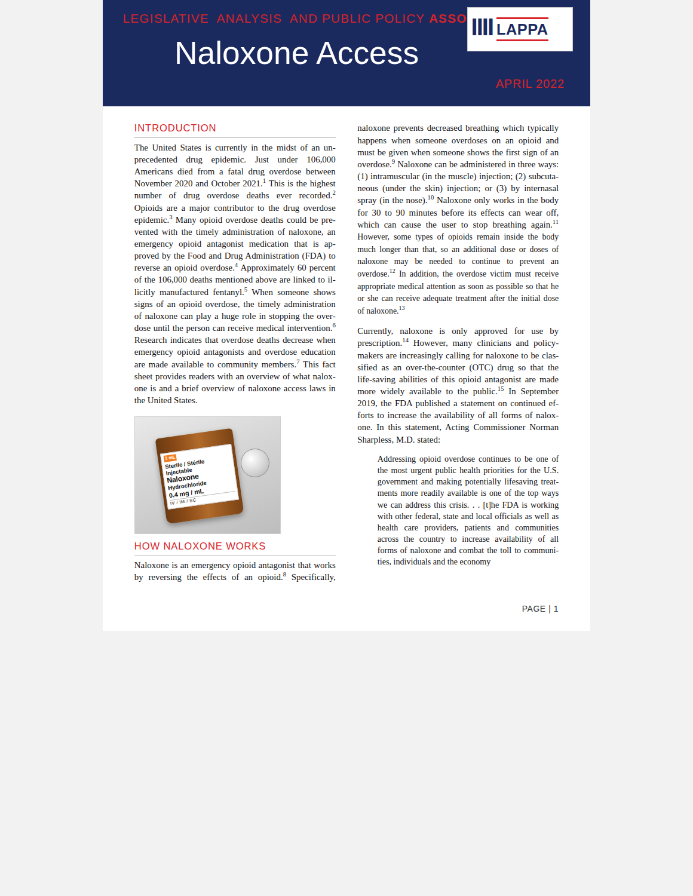LEGISLATIVE ANALYSIS AND PUBLIC POLICY ASSOCIATION
IIII
LAPPA
Naloxone Access
APRIL 2022
INTRODUCTION
The United States is currently in the midst of an unprecedented drug epidemic. Just under 106,000 Americans died from a fatal drug overdose between November 2020 and October 2021.1 This is the highest number of drug overdose deaths ever recorded.2 Opioids are a major contributor to the drug overdose epidemic.3 Many opioid overdose deaths could be prevented with the timely administration of naloxone, an emergency opioid antagonist medication that is approved by the Food and Drug Administration (FDA) to reverse an opioid overdose.4 Approximately 60 percent of the 106,000 deaths mentioned above are linked to illicitly manufactured fentanyl.5 When someone shows signs of an opioid overdose, the timely administration of naloxone can play a huge role in stopping the overdose until the person can receive medical intervention.6 Research indicates that overdose deaths decrease when emergency opioid antagonists and overdose education are made available to community members.7 This fact sheet provides readers with an overview of what naloxone is and a brief overview of naloxone access laws in the United States.
1 mL Sterile / Stérile Injectable Naloxone Hydrochloride 0.4 mg / mL IV / IM / SC
HOW NALOXONE WORKS
Naloxone is an emergency opioid antagonist that works by reversing the effects of an opioid.8 Specifically, naloxone prevents decreased breathing which typically happens when someone overdoses on an opioid and must be given when someone shows the first sign of an overdose.9 Naloxone can be administered in three ways: (1) intramuscular (in the muscle) injection; (2) subcutaneous (under the skin) injection; or (3) by internasal spray (in the nose).10 Naloxone only works in the body for 30 to 90 minutes before its effects can wear off, which can cause the user to stop breathing again.11 However, some types of opioids remain inside the body much longer than that, so an additional dose or doses of naloxone may be needed to continue to prevent an overdose.12 In addition, the overdose victim must receive appropriate medical attention as soon as possible so that he or she can receive adequate treatment after the initial dose of naloxone.13
Currently, naloxone is only approved for use by prescription.14 However, many clinicians and policymakers are increasingly calling for naloxone to be classified as an over-the-counter (OTC) drug so that the life-saving abilities of this opioid antagonist are made more widely available to the public.15 In September 2019, the FDA published a statement on continued efforts to increase the availability of all forms of naloxone. In this statement, Acting Commissioner Norman Sharpless, M.D. stated:
Addressing opioid overdose continues to be one of the most urgent public health priorities for the U.S. government and making potentially lifesaving treatments more readily available is one of the top ways we can address this crisis. . . [t]he FDA is working with other federal, state and local officials as well as health care providers, patients and communities across the country to increase availability of all forms of naloxone and combat the toll to communities, individuals and the economy
PAGE | 1